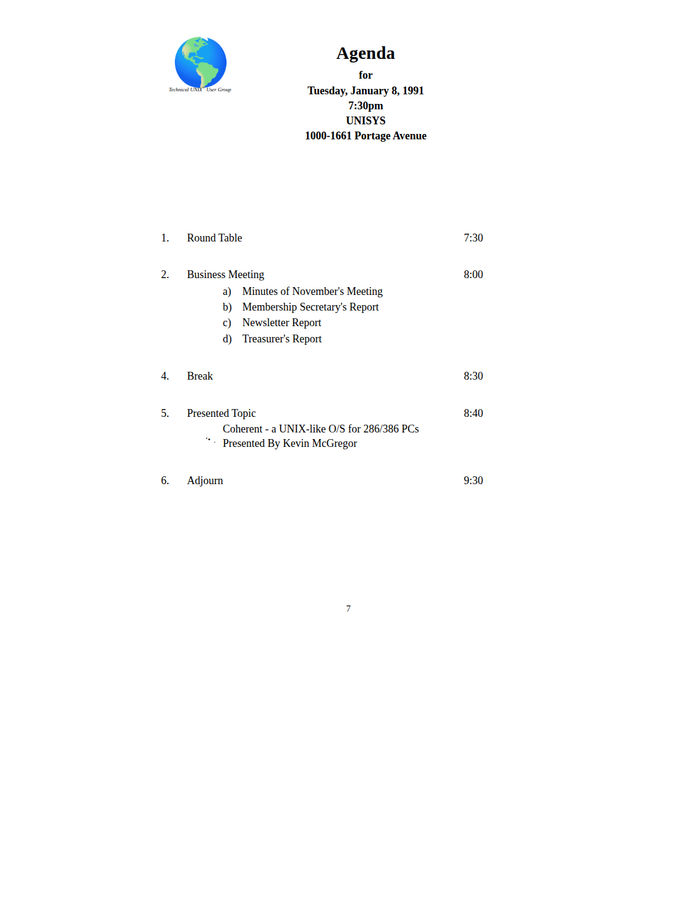🌎
Technical UNIX® User Group
Agenda
for
Tuesday, January 8, 1991
7:30pm
UNISYS
1000-1661 Portage Avenue
1. Round Table 7:30
2. Business Meeting 8:00
a) Minutes of November's Meeting
b) Membership Secretary's Report
c) Newsletter Report
d) Treasurer's Report
4. Break 8:30
5. Presented Topic 8:40
Coherent - a UNIX-like O/S for 286/386 PCs
‘• · Presented By Kevin McGregor
6. Adjourn 9:30
7